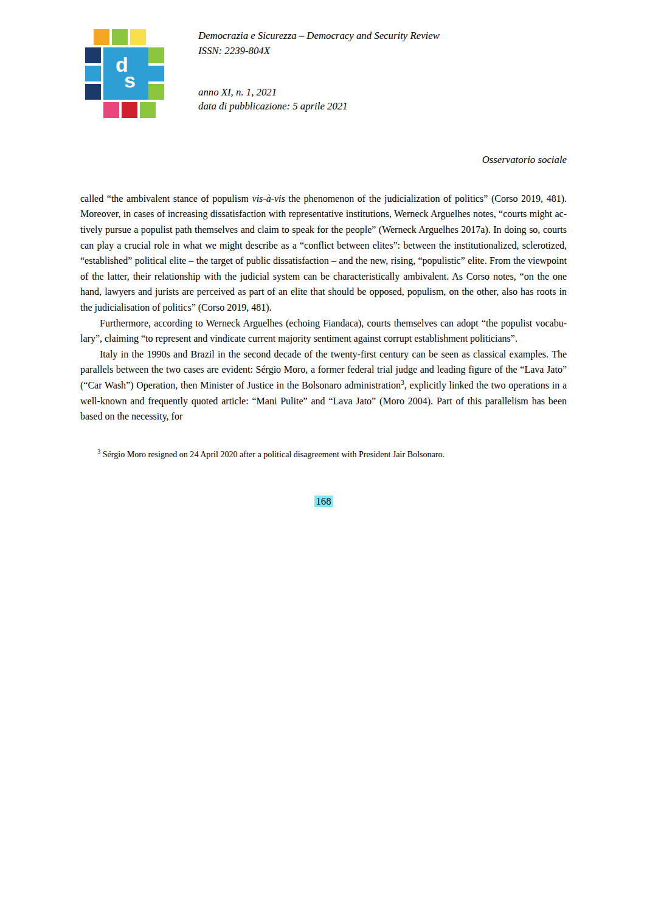DS logo d s
Democrazia e Sicurezza – Democracy and Security Review
ISSN: 2239-804X
anno XI, n. 1, 2021
data di pubblicazione: 5 aprile 2021
Osservatorio sociale
called “the ambivalent stance of populism vis-à-vis the phenomenon of the judicialization of politics” (Corso 2019, 481). Moreover, in cases of increasing dissatisfaction with representative institutions, Werneck Arguelhes notes, “courts might actively pursue a populist path themselves and claim to speak for the people” (Werneck Arguelhes 2017a). In doing so, courts can play a crucial role in what we might describe as a “conflict between elites”: between the institutionalized, sclerotized, “established” political elite – the target of public dissatisfaction – and the new, rising, “populistic” elite. From the viewpoint of the latter, their relationship with the judicial system can be characteristically ambivalent. As Corso notes, “on the one hand, lawyers and jurists are perceived as part of an elite that should be opposed, populism, on the other, also has roots in the judicialisation of politics” (Corso 2019, 481).
Furthermore, according to Werneck Arguelhes (echoing Fiandaca), courts themselves can adopt “the populist vocabulary”, claiming “to represent and vindicate current majority sentiment against corrupt establishment politicians”.
Italy in the 1990s and Brazil in the second decade of the twenty-first century can be seen as classical examples. The parallels between the two cases are evident: Sérgio Moro, a former federal trial judge and leading figure of the “Lava Jato” (“Car Wash”) Operation, then Minister of Justice in the Bolsonaro administration3, explicitly linked the two operations in a well-known and frequently quoted article: “Mani Pulite” and “Lava Jato” (Moro 2004). Part of this parallelism has been based on the necessity, for
3 Sérgio Moro resigned on 24 April 2020 after a political disagreement with President Jair Bolsonaro.
168